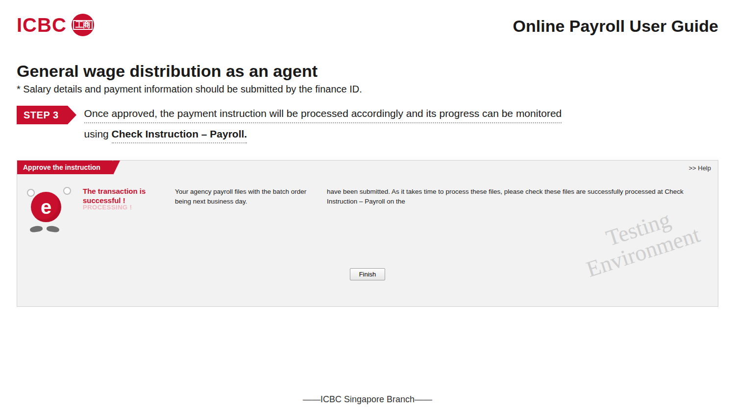ICBC
工商
Online Payroll User Guide
General wage distribution as an agent
* Salary details and payment information should be submitted by the finance ID.
STEP 3
Once approved, the payment instruction will be processed accordingly and its progress can be monitored using Check Instruction – Payroll.
Approve the instruction
>> Help
e
The transaction is successful ! PROCESSING !
Your agency payroll files with the batch order being next business day.
have been submitted. As it takes time to process these files, please check these files are successfully processed at Check Instruction – Payroll on the
Finish
Testing Environment
——ICBC Singapore Branch——